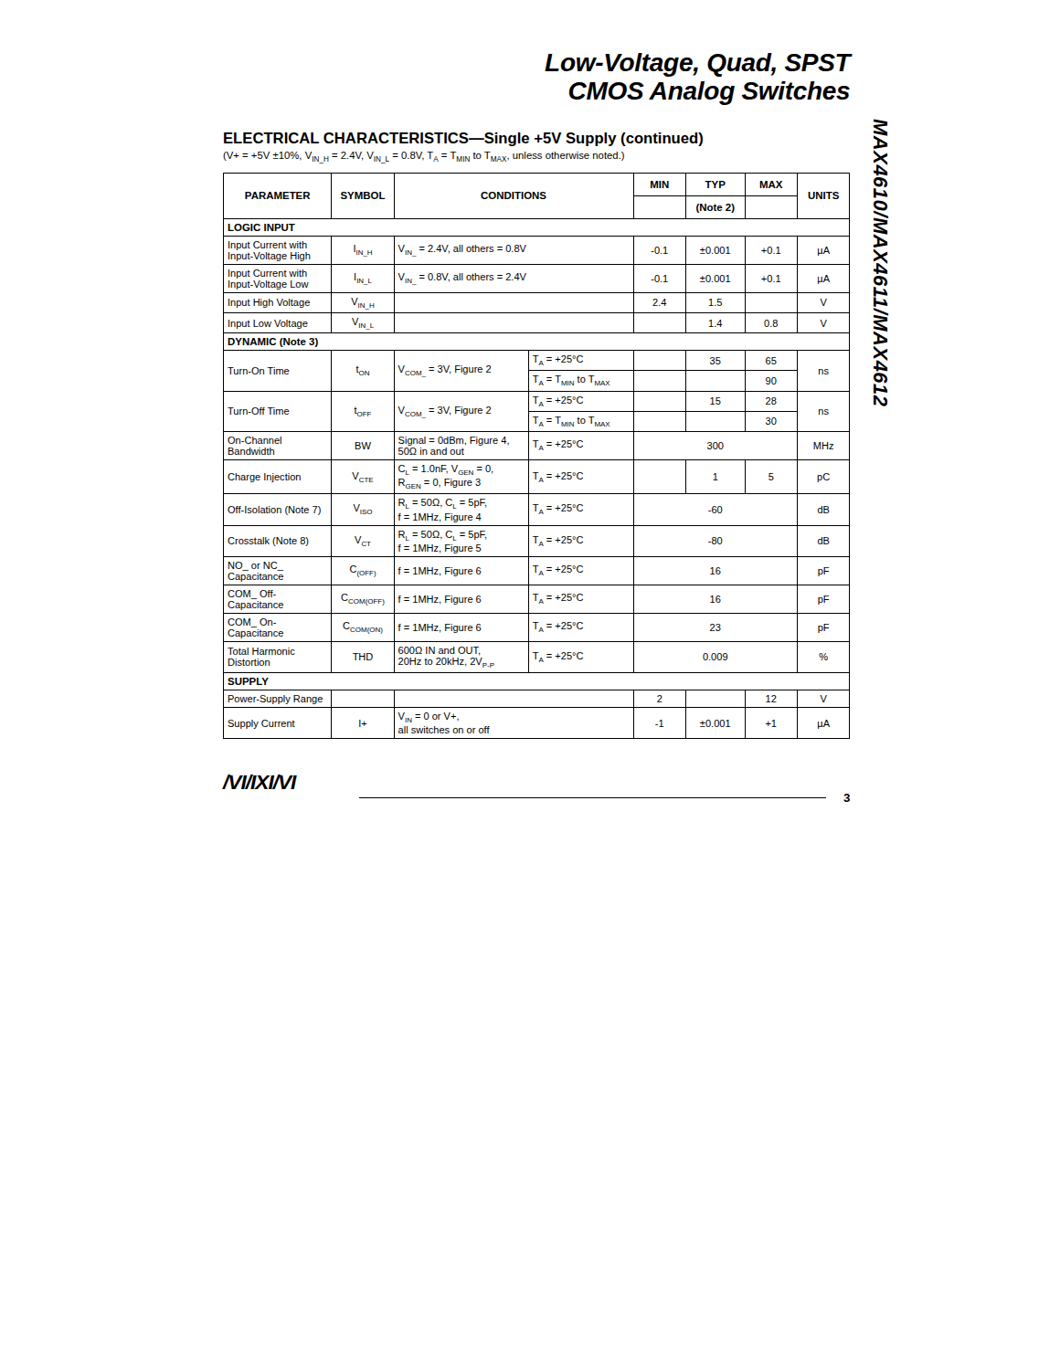Low-Voltage, Quad, SPST
CMOS Analog Switches
MAX4610/MAX4611/MAX4612
ELECTRICAL CHARACTERISTICS—Single +5V Supply (continued)
(V+ = +5V ±10%, VIN_H = 2.4V, VIN_L = 0.8V, TA = TMIN to TMAX, unless otherwise noted.)
| PARAMETER | SYMBOL | CONDITIONS | MIN | TYP | MAX | UNITS |
| --- | --- | --- | --- | --- | --- | --- |
| | (Note 2) | |
| LOGIC INPUT |
| Input Current with Input-Voltage High | I IN_H | V IN_ = 2.4V, all others = 0.8V | -0.1 | ±0.001 | +0.1 | µA |
| Input Current with Input-Voltage Low | I IN_L | V IN_ = 0.8V, all others = 2.4V | -0.1 | ±0.001 | +0.1 | µA |
| Input High Voltage | V IN_H | | 2.4 | 1.5 | | V |
| Input Low Voltage | V IN_L | | | 1.4 | 0.8 | V |
| DYNAMIC (Note 3) |
| Turn-On Time | t ON | V COM_ = 3V, Figure 2 | T A = +25°C | | 35 | 65 | ns |
| T A = T MIN to T MAX | | | 90 |
| Turn-Off Time | t OFF | V COM_ = 3V, Figure 2 | T A = +25°C | | 15 | 28 | ns |
| T A = T MIN to T MAX | | | 30 |
| On-Channel Bandwidth | BW | Signal = 0dBm, Figure 4, 50Ω in and out | T A = +25°C | 300 | MHz |
| Charge Injection | V CTE | C L = 1.0nF, V GEN = 0, R GEN = 0, Figure 3 | T A = +25°C | | 1 | 5 | pC |
| Off-Isolation (Note 7) | V ISO | R L = 50Ω, C L = 5pF, f = 1MHz, Figure 4 | T A = +25°C | -60 | dB |
| Crosstalk (Note 8) | V CT | R L = 50Ω, C L = 5pF, f = 1MHz, Figure 5 | T A = +25°C | -80 | dB |
| NO_ or NC_ Capacitance | C (OFF) | f = 1MHz, Figure 6 | T A = +25°C | 16 | pF |
| COM_ Off-Capacitance | C COM(OFF) | f = 1MHz, Figure 6 | T A = +25°C | 16 | pF |
| COM_ On-Capacitance | C COM(ON) | f = 1MHz, Figure 6 | T A = +25°C | 23 | pF |
| Total Harmonic Distortion | THD | 600Ω IN and OUT, 20Hz to 20kHz, 2V P-P | T A = +25°C | 0.009 | % |
| SUPPLY |
| Power-Supply Range | | | 2 | | 12 | V |
| Supply Current | I+ | V IN = 0 or V+, all switches on or off | -1 | ±0.001 | +1 | µA |
/VI/IXI/VI 3